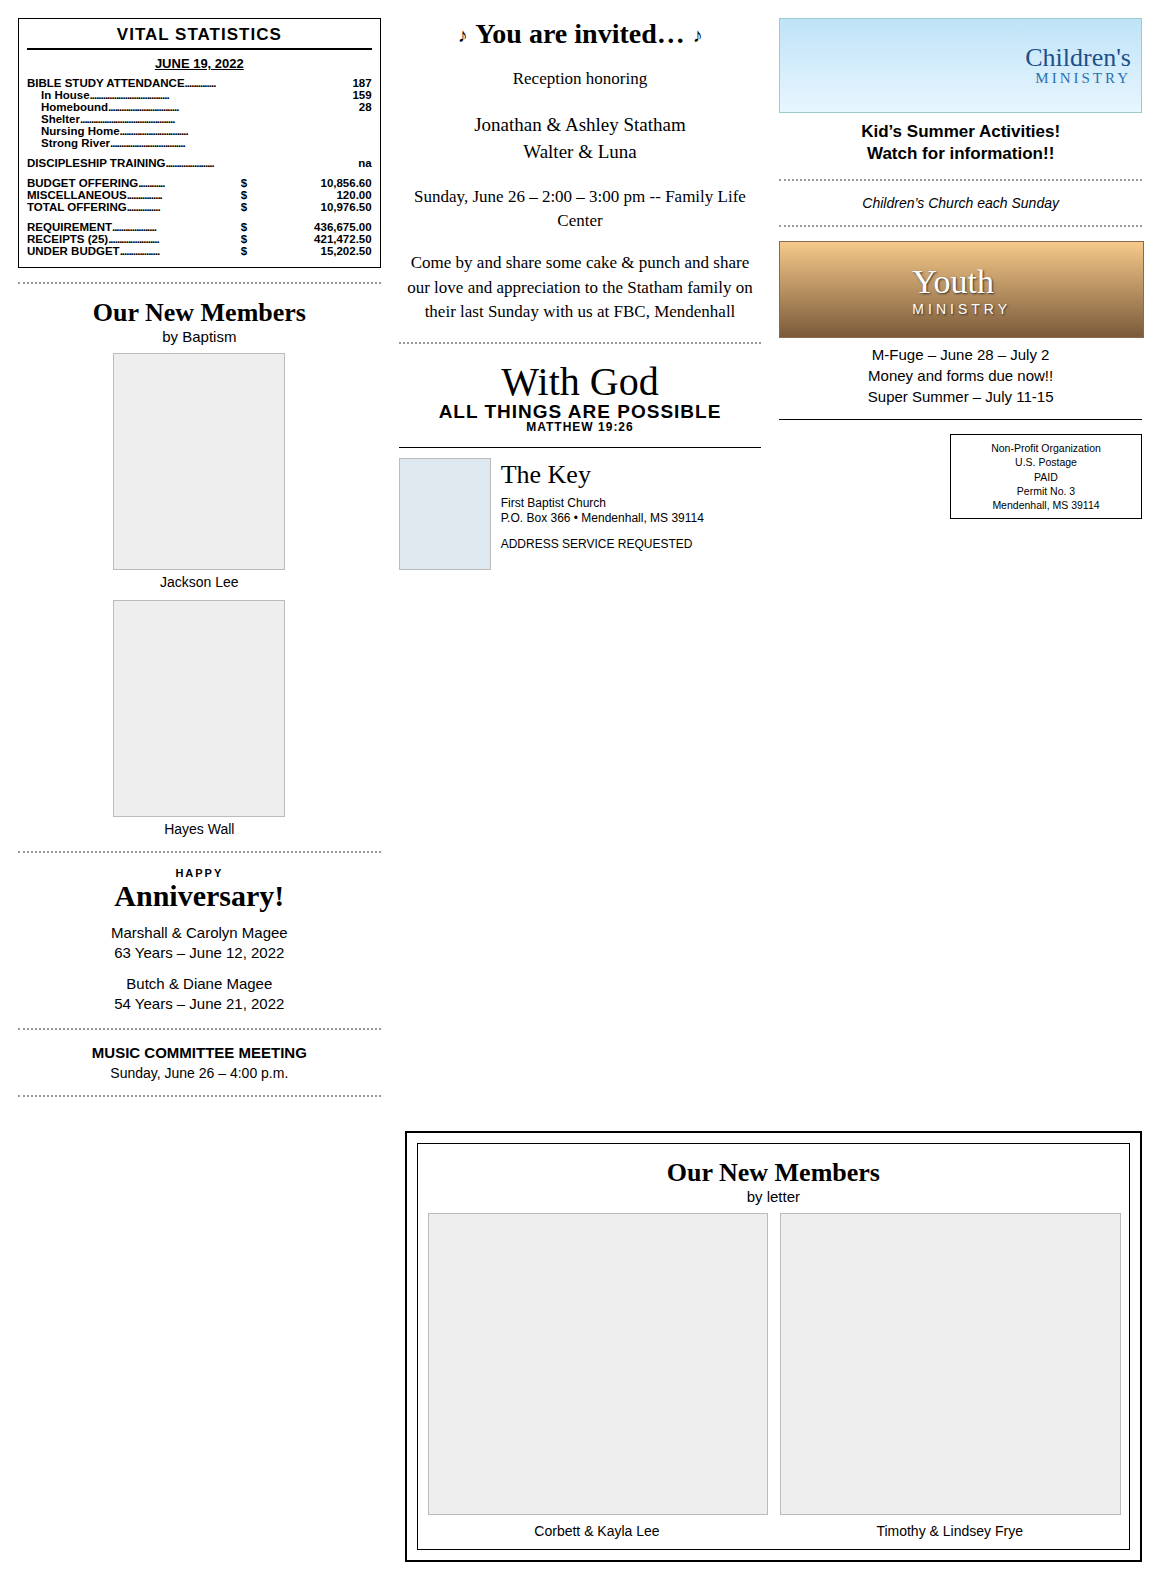VITAL STATISTICS
JUNE 19, 2022
| BIBLE STUDY ATTENDANCE .............. | | 187 |
| In House .................................... | | 159 |
| Homebound ................................ | | 28 |
| Shelter ........................................... | | |
| Nursing Home ............................... | | |
| Strong River .................................. | | |
| DISCIPLESHIP TRAINING ...................... | | na |
| BUDGET OFFERING ............ | $ | 10,856.60 |
| MISCELLANEOUS ................ | $ | 120.00 |
| TOTAL OFFERING ............... | $ | 10,976.50 |
| REQUIREMENT .................... | $ | 436,675.00 |
| RECEIPTS (25) ....................... | $ | 421,472.50 |
| UNDER BUDGET .................. | $ | 15,202.50 |
Our New Members
by Baptism
Jackson Lee
Hayes Wall
HAPPYAnniversary!
Marshall & Carolyn Magee
63 Years – June 12, 2022
Butch & Diane Magee
54 Years – June 21, 2022
MUSIC COMMITTEE MEETING
Sunday, June 26 – 4:00 p.m.
♪ You are invited… ♪
Reception honoring
Jonathan & Ashley Statham
Walter & Luna
Sunday, June 26 – 2:00 – 3:00 pm -- Family Life Center
Come by and share some cake & punch and share our love and appreciation to the Statham family on their last Sunday with us at FBC, Mendenhall
With God
ALL THINGS ARE POSSIBLE
MATTHEW 19:26
The Key
First Baptist Church
P.O. Box 366 • Mendenhall, MS 39114
ADDRESS SERVICE REQUESTED
Children'sMINISTRY
Kid’s Summer Activities!
Watch for information!!
Children’s Church each Sunday
YouthMINISTRY
M-Fuge – June 28 – July 2
Money and forms due now!!
Super Summer – July 11-15
Non-Profit Organization
U.S. Postage
PAID
Permit No. 3
Mendenhall, MS 39114
Our New Members
by letter
Corbett & Kayla Lee
Timothy & Lindsey Frye